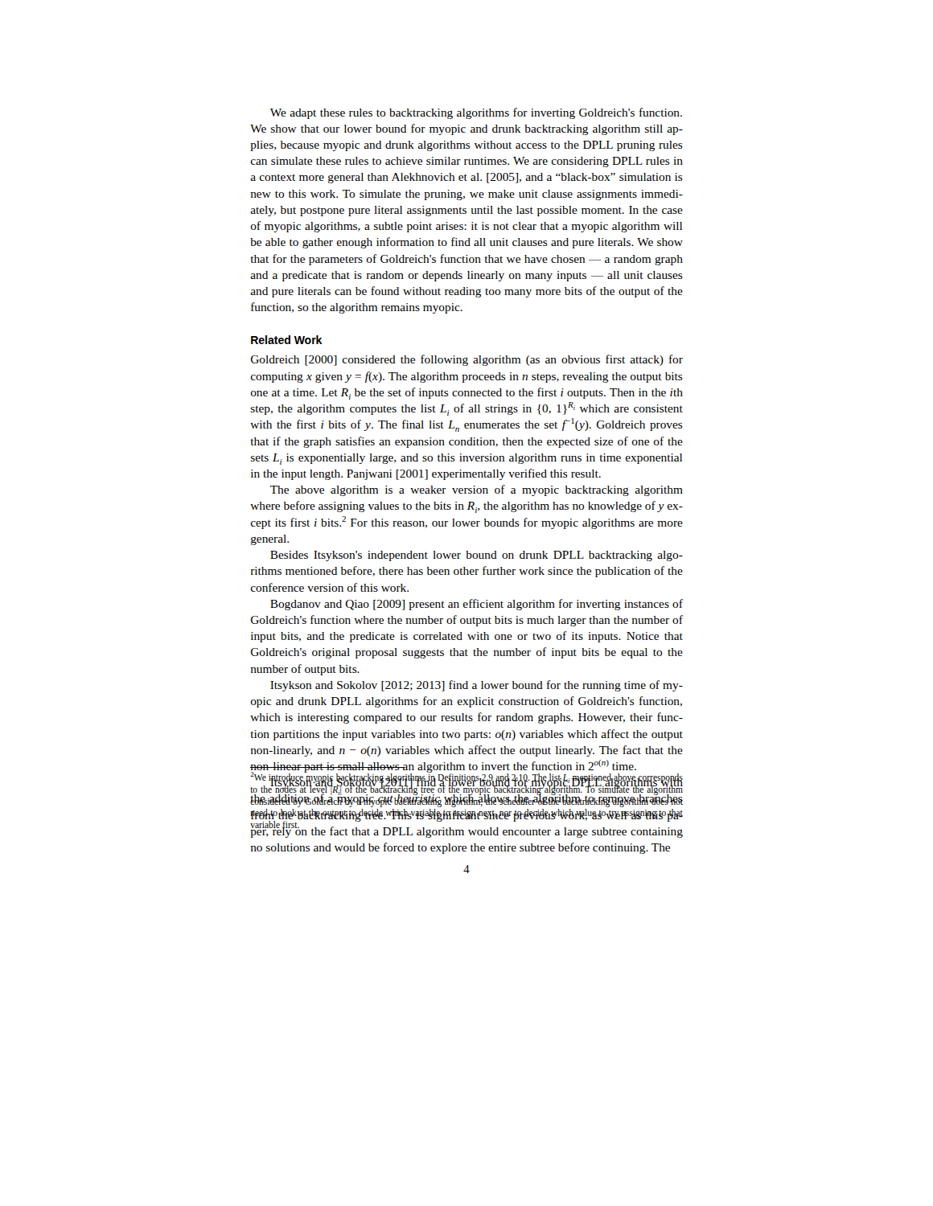We adapt these rules to backtracking algorithms for inverting Goldreich's function. We show that our lower bound for myopic and drunk backtracking algorithm still applies, because myopic and drunk algorithms without access to the DPLL pruning rules can simulate these rules to achieve similar runtimes. We are considering DPLL rules in a context more general than Alekhnovich et al. [2005], and a “black-box” simulation is new to this work. To simulate the pruning, we make unit clause assignments immediately, but postpone pure literal assignments until the last possible moment. In the case of myopic algorithms, a subtle point arises: it is not clear that a myopic algorithm will be able to gather enough information to find all unit clauses and pure literals. We show that for the parameters of Goldreich's function that we have chosen — a random graph and a predicate that is random or depends linearly on many inputs — all unit clauses and pure literals can be found without reading too many more bits of the output of the function, so the algorithm remains myopic.
Related Work
Goldreich [2000] considered the following algorithm (as an obvious first attack) for computing x given y = f(x). The algorithm proceeds in n steps, revealing the output bits one at a time. Let Ri be the set of inputs connected to the first i outputs. Then in the ith step, the algorithm computes the list Li of all strings in {0, 1}Ri which are consistent with the first i bits of y. The final list Ln enumerates the set f−1(y). Goldreich proves that if the graph satisfies an expansion condition, then the expected size of one of the sets Li is exponentially large, and so this inversion algorithm runs in time exponential in the input length. Panjwani [2001] experimentally verified this result.
The above algorithm is a weaker version of a myopic backtracking algorithm where before assigning values to the bits in Ri, the algorithm has no knowledge of y except its first i bits.2 For this reason, our lower bounds for myopic algorithms are more general.
Besides Itsykson's independent lower bound on drunk DPLL backtracking algorithms mentioned before, there has been other further work since the publication of the conference version of this work.
Bogdanov and Qiao [2009] present an efficient algorithm for inverting instances of Goldreich's function where the number of output bits is much larger than the number of input bits, and the predicate is correlated with one or two of its inputs. Notice that Goldreich's original proposal suggests that the number of input bits be equal to the number of output bits.
Itsykson and Sokolov [2012; 2013] find a lower bound for the running time of myopic and drunk DPLL algorithms for an explicit construction of Goldreich's function, which is interesting compared to our results for random graphs. However, their function partitions the input variables into two parts: o(n) variables which affect the output non-linearly, and n − o(n) variables which affect the output linearly. The fact that the non-linear part is small allows an algorithm to invert the function in 2o(n) time.
Itsykson and Sokolov [2011] find a lower bound for myopic DPLL algorithms with the addition of a myopic cut heuristic which allows the algorithm to remove branches from the backtracking tree. This is significant since previous work, as well as this paper, rely on the fact that a DPLL algorithm would encounter a large subtree containing no solutions and would be forced to explore the entire subtree before continuing. The
2We introduce myopic backtracking algorithms in Definitions 2.9 and 2.10. The list Li mentioned above corresponds to the nodes at level |Ri| of the backtracking tree of the myopic backtracking algorithm. To simulate the algorithm considered by Goldreich by a myopic backtracking algorithm, the scheduler of the backtracking algorithm does not need to look at the output to decide which variable to assign next, nor to decide which value to try assigning to that variable first.
4